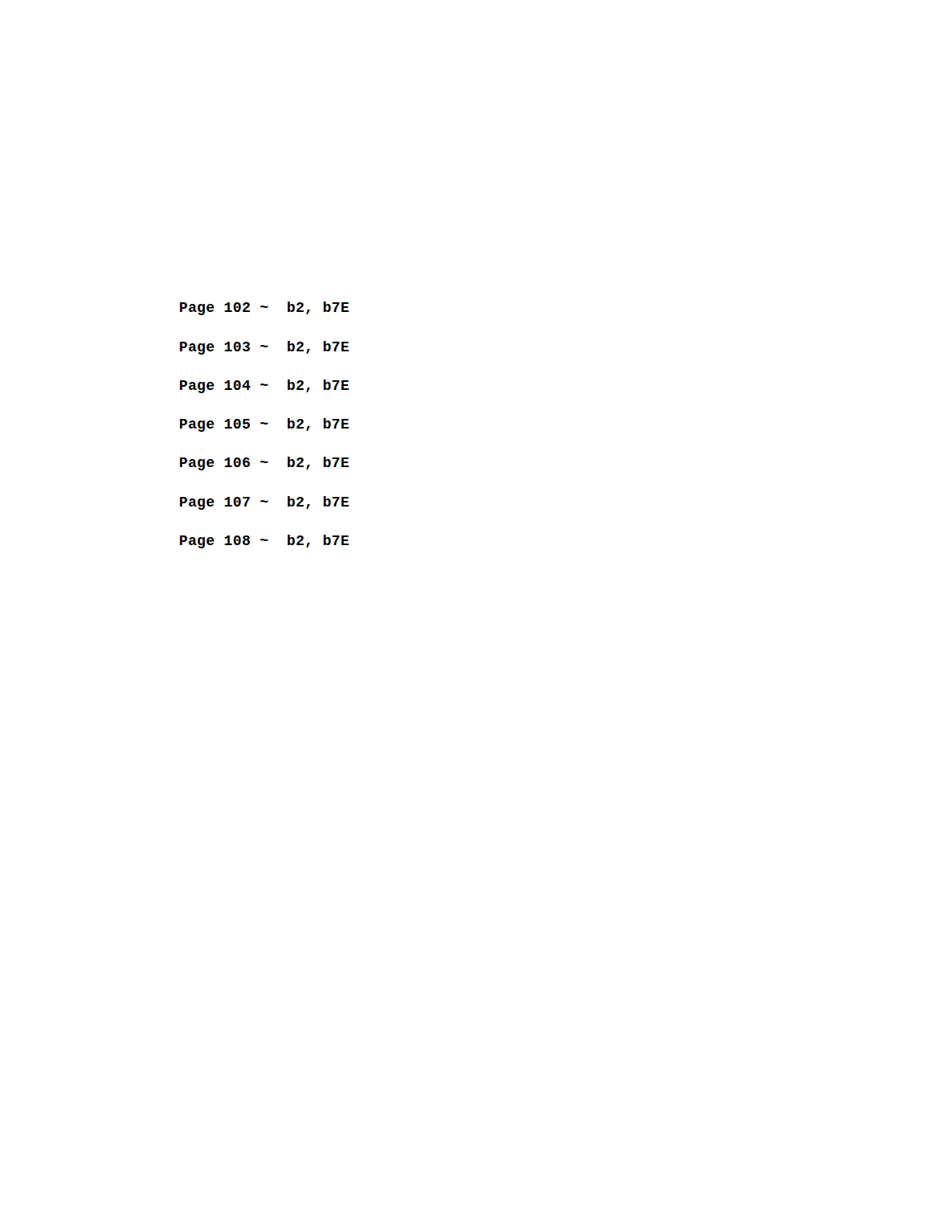Page 102 ~ b2, b7E
Page 103 ~ b2, b7E
Page 104 ~ b2, b7E
Page 105 ~ b2, b7E
Page 106 ~ b2, b7E
Page 107 ~ b2, b7E
Page 108 ~ b2, b7E